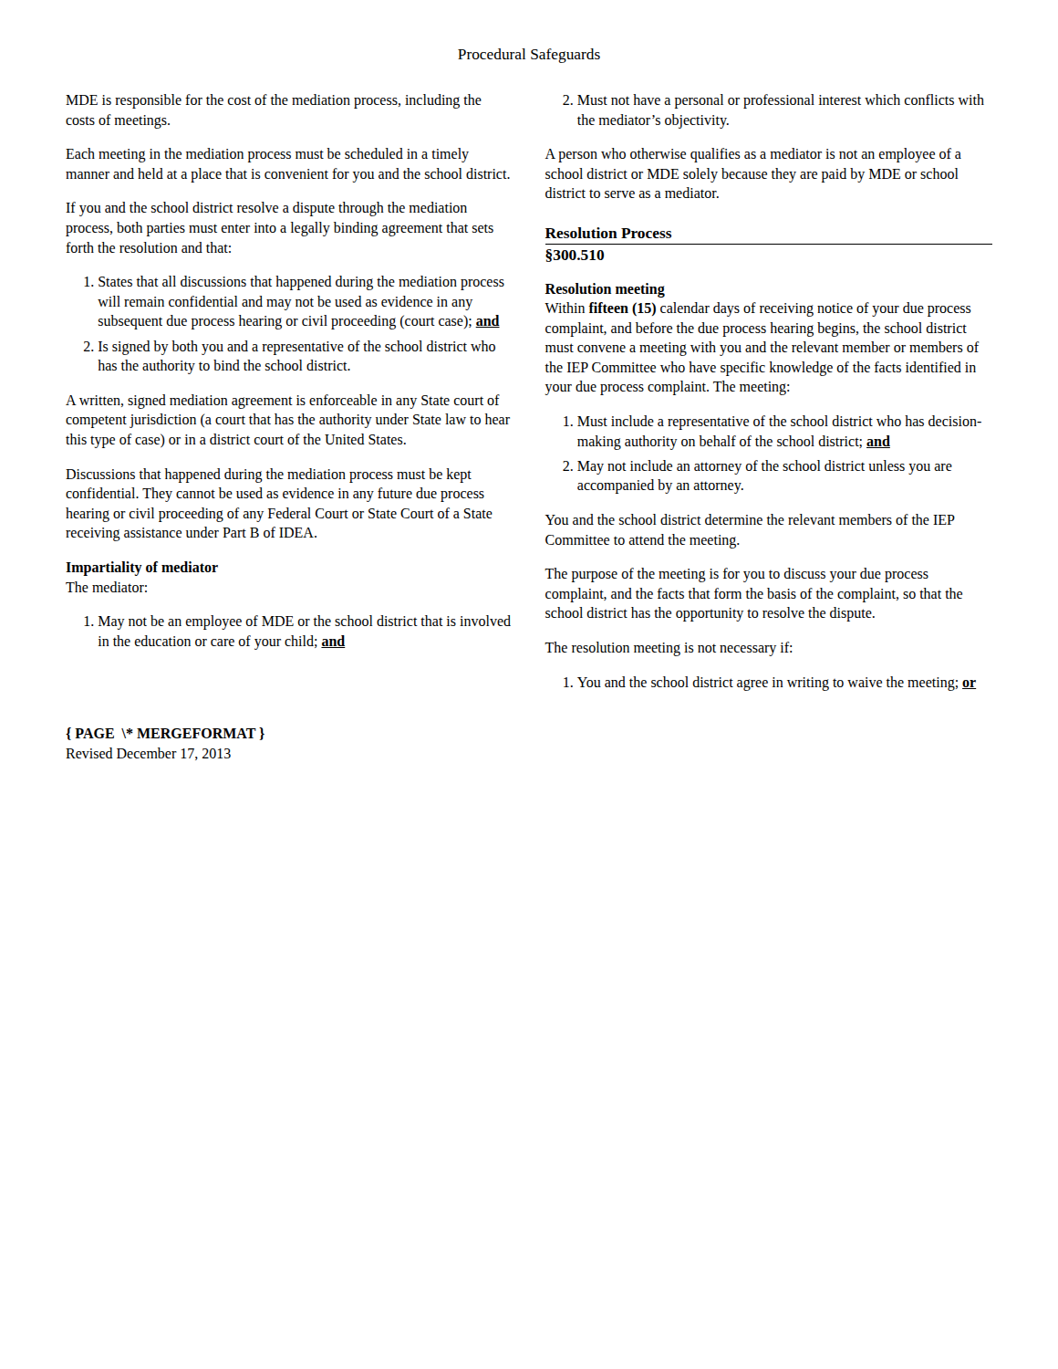Procedural Safeguards
MDE is responsible for the cost of the mediation process, including the costs of meetings.
Each meeting in the mediation process must be scheduled in a timely manner and held at a place that is convenient for you and the school district.
If you and the school district resolve a dispute through the mediation process, both parties must enter into a legally binding agreement that sets forth the resolution and that:
States that all discussions that happened during the mediation process will remain confidential and may not be used as evidence in any subsequent due process hearing or civil proceeding (court case); and
Is signed by both you and a representative of the school district who has the authority to bind the school district.
A written, signed mediation agreement is enforceable in any State court of competent jurisdiction (a court that has the authority under State law to hear this type of case) or in a district court of the United States.
Discussions that happened during the mediation process must be kept confidential. They cannot be used as evidence in any future due process hearing or civil proceeding of any Federal Court or State Court of a State receiving assistance under Part B of IDEA.
Impartiality of mediator
The mediator:
May not be an employee of MDE or the school district that is involved in the education or care of your child; and
Must not have a personal or professional interest which conflicts with the mediator’s objectivity.
A person who otherwise qualifies as a mediator is not an employee of a school district or MDE solely because they are paid by MDE or school district to serve as a mediator.
Resolution Process
§300.510
Resolution meeting
Within fifteen (15) calendar days of receiving notice of your due process complaint, and before the due process hearing begins, the school district must convene a meeting with you and the relevant member or members of the IEP Committee who have specific knowledge of the facts identified in your due process complaint. The meeting:
Must include a representative of the school district who has decision-making authority on behalf of the school district; and
May not include an attorney of the school district unless you are accompanied by an attorney.
You and the school district determine the relevant members of the IEP Committee to attend the meeting.
The purpose of the meeting is for you to discuss your due process complaint, and the facts that form the basis of the complaint, so that the school district has the opportunity to resolve the dispute.
The resolution meeting is not necessary if:
You and the school district agree in writing to waive the meeting; or
{ PAGE \* MERGEFORMAT }
Revised December 17, 2013